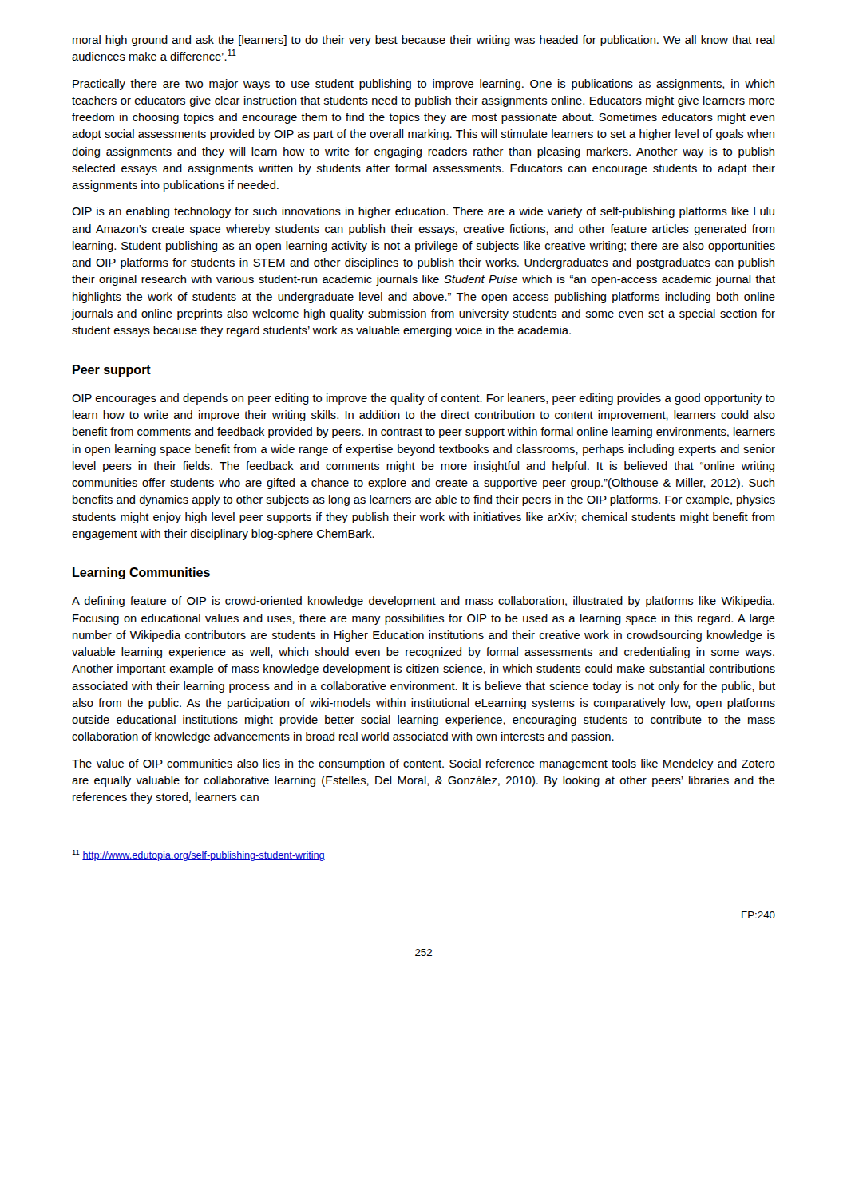moral high ground and ask the [learners] to do their very best because their writing was headed for publication. We all know that real audiences make a difference’.11
Practically there are two major ways to use student publishing to improve learning. One is publications as assignments, in which teachers or educators give clear instruction that students need to publish their assignments online. Educators might give learners more freedom in choosing topics and encourage them to find the topics they are most passionate about. Sometimes educators might even adopt social assessments provided by OIP as part of the overall marking. This will stimulate learners to set a higher level of goals when doing assignments and they will learn how to write for engaging readers rather than pleasing markers. Another way is to publish selected essays and assignments written by students after formal assessments. Educators can encourage students to adapt their assignments into publications if needed.
OIP is an enabling technology for such innovations in higher education. There are a wide variety of self-publishing platforms like Lulu and Amazon’s create space whereby students can publish their essays, creative fictions, and other feature articles generated from learning. Student publishing as an open learning activity is not a privilege of subjects like creative writing; there are also opportunities and OIP platforms for students in STEM and other disciplines to publish their works. Undergraduates and postgraduates can publish their original research with various student-run academic journals like Student Pulse which is “an open-access academic journal that highlights the work of students at the undergraduate level and above.” The open access publishing platforms including both online journals and online preprints also welcome high quality submission from university students and some even set a special section for student essays because they regard students’ work as valuable emerging voice in the academia.
Peer support
OIP encourages and depends on peer editing to improve the quality of content. For leaners, peer editing provides a good opportunity to learn how to write and improve their writing skills. In addition to the direct contribution to content improvement, learners could also benefit from comments and feedback provided by peers. In contrast to peer support within formal online learning environments, learners in open learning space benefit from a wide range of expertise beyond textbooks and classrooms, perhaps including experts and senior level peers in their fields. The feedback and comments might be more insightful and helpful. It is believed that “online writing communities offer students who are gifted a chance to explore and create a supportive peer group.”(Olthouse & Miller, 2012). Such benefits and dynamics apply to other subjects as long as learners are able to find their peers in the OIP platforms. For example, physics students might enjoy high level peer supports if they publish their work with initiatives like arXiv; chemical students might benefit from engagement with their disciplinary blog-sphere ChemBark.
Learning Communities
A defining feature of OIP is crowd-oriented knowledge development and mass collaboration, illustrated by platforms like Wikipedia. Focusing on educational values and uses, there are many possibilities for OIP to be used as a learning space in this regard. A large number of Wikipedia contributors are students in Higher Education institutions and their creative work in crowdsourcing knowledge is valuable learning experience as well, which should even be recognized by formal assessments and credentialing in some ways. Another important example of mass knowledge development is citizen science, in which students could make substantial contributions associated with their learning process and in a collaborative environment. It is believe that science today is not only for the public, but also from the public. As the participation of wiki-models within institutional eLearning systems is comparatively low, open platforms outside educational institutions might provide better social learning experience, encouraging students to contribute to the mass collaboration of knowledge advancements in broad real world associated with own interests and passion.
The value of OIP communities also lies in the consumption of content. Social reference management tools like Mendeley and Zotero are equally valuable for collaborative learning (Estelles, Del Moral, & González, 2010). By looking at other peers’ libraries and the references they stored, learners can
11 http://www.edutopia.org/self-publishing-student-writing
FP:240
252